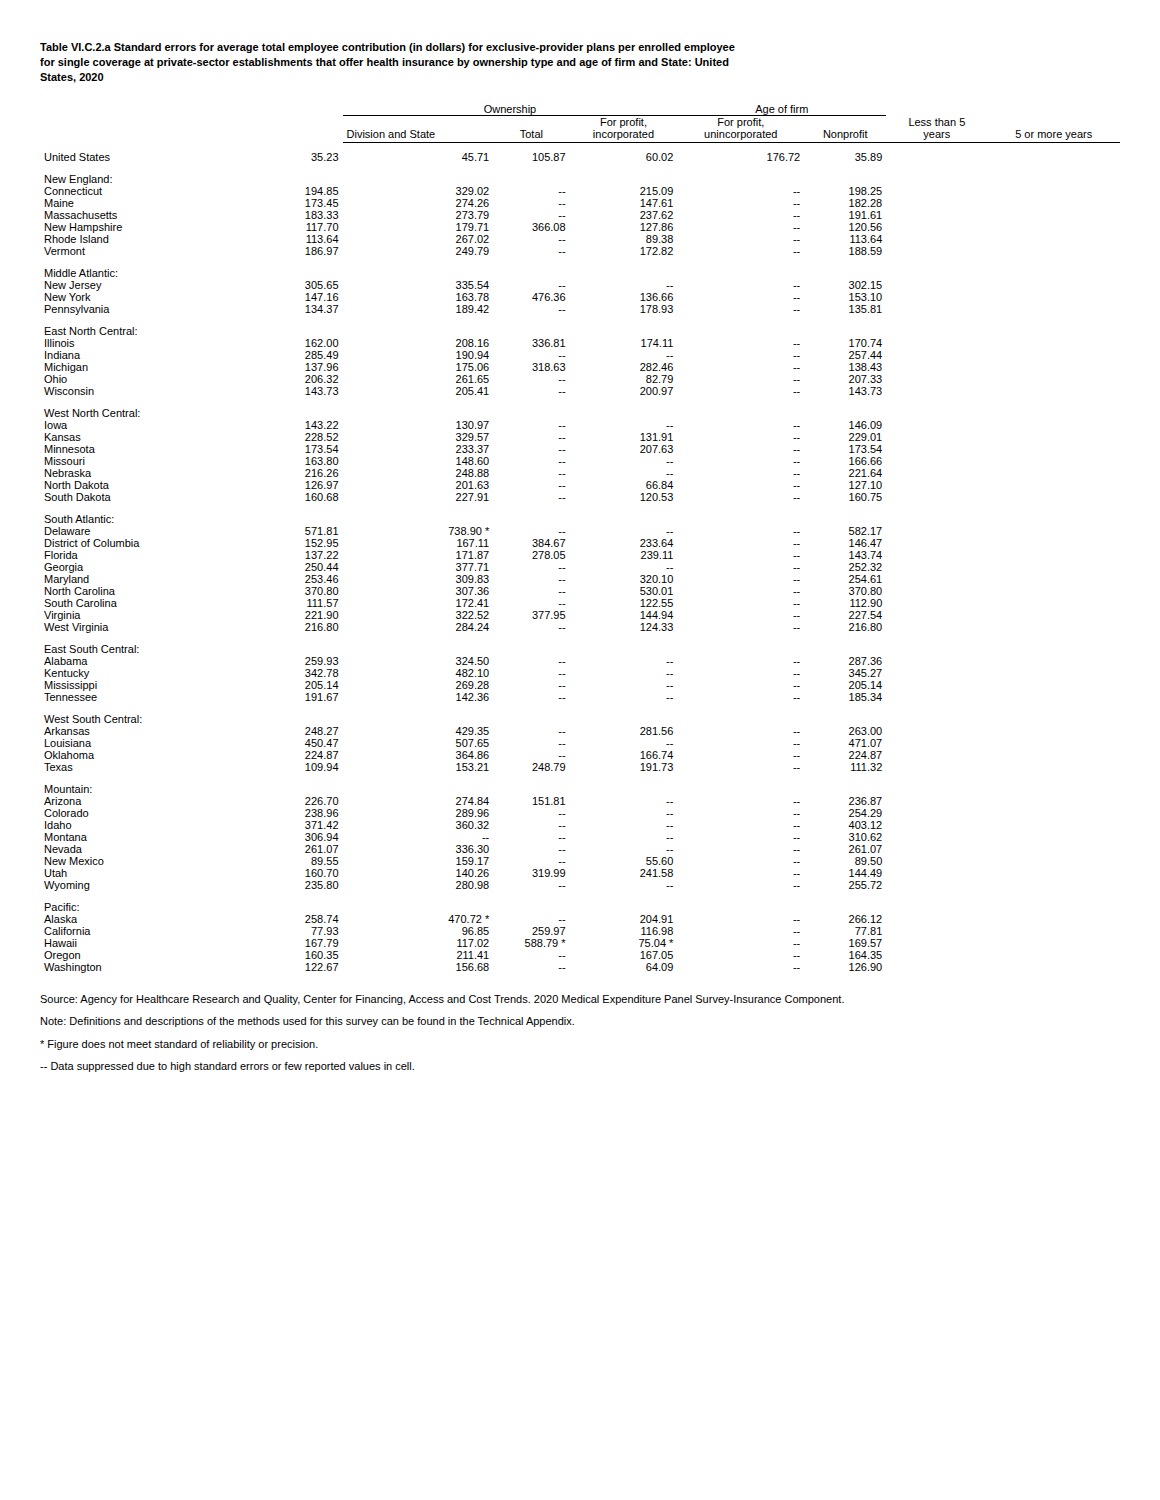Table VI.C.2.a Standard errors for average total employee contribution (in dollars) for exclusive-provider plans per enrolled employee
for single coverage at private-sector establishments that offer health insurance by ownership type and age of firm and State: United
States, 2020
| | | Ownership | Age of firm |
| --- | --- | --- | --- |
| Division and State | Total | For profit, incorporated | For profit, unincorporated | Nonprofit | Less than 5 years | 5 or more years |
| United States | 35.23 | 45.71 | 105.87 | 60.02 | 176.72 | 35.89 |
| New England: |
| Connecticut | 194.85 | 329.02 | -- | 215.09 | -- | 198.25 |
| Maine | 173.45 | 274.26 | -- | 147.61 | -- | 182.28 |
| Massachusetts | 183.33 | 273.79 | -- | 237.62 | -- | 191.61 |
| New Hampshire | 117.70 | 179.71 | 366.08 | 127.86 | -- | 120.56 |
| Rhode Island | 113.64 | 267.02 | -- | 89.38 | -- | 113.64 |
| Vermont | 186.97 | 249.79 | -- | 172.82 | -- | 188.59 |
| Middle Atlantic: |
| New Jersey | 305.65 | 335.54 | -- | -- | -- | 302.15 |
| New York | 147.16 | 163.78 | 476.36 | 136.66 | -- | 153.10 |
| Pennsylvania | 134.37 | 189.42 | -- | 178.93 | -- | 135.81 |
| East North Central: |
| Illinois | 162.00 | 208.16 | 336.81 | 174.11 | -- | 170.74 |
| Indiana | 285.49 | 190.94 | -- | -- | -- | 257.44 |
| Michigan | 137.96 | 175.06 | 318.63 | 282.46 | -- | 138.43 |
| Ohio | 206.32 | 261.65 | -- | 82.79 | -- | 207.33 |
| Wisconsin | 143.73 | 205.41 | -- | 200.97 | -- | 143.73 |
| West North Central: |
| Iowa | 143.22 | 130.97 | -- | -- | -- | 146.09 |
| Kansas | 228.52 | 329.57 | -- | 131.91 | -- | 229.01 |
| Minnesota | 173.54 | 233.37 | -- | 207.63 | -- | 173.54 |
| Missouri | 163.80 | 148.60 | -- | -- | -- | 166.66 |
| Nebraska | 216.26 | 248.88 | -- | -- | -- | 221.64 |
| North Dakota | 126.97 | 201.63 | -- | 66.84 | -- | 127.10 |
| South Dakota | 160.68 | 227.91 | -- | 120.53 | -- | 160.75 |
| South Atlantic: |
| Delaware | 571.81 | 738.90 * | -- | -- | -- | 582.17 |
| District of Columbia | 152.95 | 167.11 | 384.67 | 233.64 | -- | 146.47 |
| Florida | 137.22 | 171.87 | 278.05 | 239.11 | -- | 143.74 |
| Georgia | 250.44 | 377.71 | -- | -- | -- | 252.32 |
| Maryland | 253.46 | 309.83 | -- | 320.10 | -- | 254.61 |
| North Carolina | 370.80 | 307.36 | -- | 530.01 | -- | 370.80 |
| South Carolina | 111.57 | 172.41 | -- | 122.55 | -- | 112.90 |
| Virginia | 221.90 | 322.52 | 377.95 | 144.94 | -- | 227.54 |
| West Virginia | 216.80 | 284.24 | -- | 124.33 | -- | 216.80 |
| East South Central: |
| Alabama | 259.93 | 324.50 | -- | -- | -- | 287.36 |
| Kentucky | 342.78 | 482.10 | -- | -- | -- | 345.27 |
| Mississippi | 205.14 | 269.28 | -- | -- | -- | 205.14 |
| Tennessee | 191.67 | 142.36 | -- | -- | -- | 185.34 |
| West South Central: |
| Arkansas | 248.27 | 429.35 | -- | 281.56 | -- | 263.00 |
| Louisiana | 450.47 | 507.65 | -- | -- | -- | 471.07 |
| Oklahoma | 224.87 | 364.86 | -- | 166.74 | -- | 224.87 |
| Texas | 109.94 | 153.21 | 248.79 | 191.73 | -- | 111.32 |
| Mountain: |
| Arizona | 226.70 | 274.84 | 151.81 | -- | -- | 236.87 |
| Colorado | 238.96 | 289.96 | -- | -- | -- | 254.29 |
| Idaho | 371.42 | 360.32 | -- | -- | -- | 403.12 |
| Montana | 306.94 | -- | -- | -- | -- | 310.62 |
| Nevada | 261.07 | 336.30 | -- | -- | -- | 261.07 |
| New Mexico | 89.55 | 159.17 | -- | 55.60 | -- | 89.50 |
| Utah | 160.70 | 140.26 | 319.99 | 241.58 | -- | 144.49 |
| Wyoming | 235.80 | 280.98 | -- | -- | -- | 255.72 |
| Pacific: |
| Alaska | 258.74 | 470.72 * | -- | 204.91 | -- | 266.12 |
| California | 77.93 | 96.85 | 259.97 | 116.98 | -- | 77.81 |
| Hawaii | 167.79 | 117.02 | 588.79 * | 75.04 * | -- | 169.57 |
| Oregon | 160.35 | 211.41 | -- | 167.05 | -- | 164.35 |
| Washington | 122.67 | 156.68 | -- | 64.09 | -- | 126.90 |
Source: Agency for Healthcare Research and Quality, Center for Financing, Access and Cost Trends. 2020 Medical Expenditure Panel Survey-Insurance Component.
Note: Definitions and descriptions of the methods used for this survey can be found in the Technical Appendix.
* Figure does not meet standard of reliability or precision.
-- Data suppressed due to high standard errors or few reported values in cell.